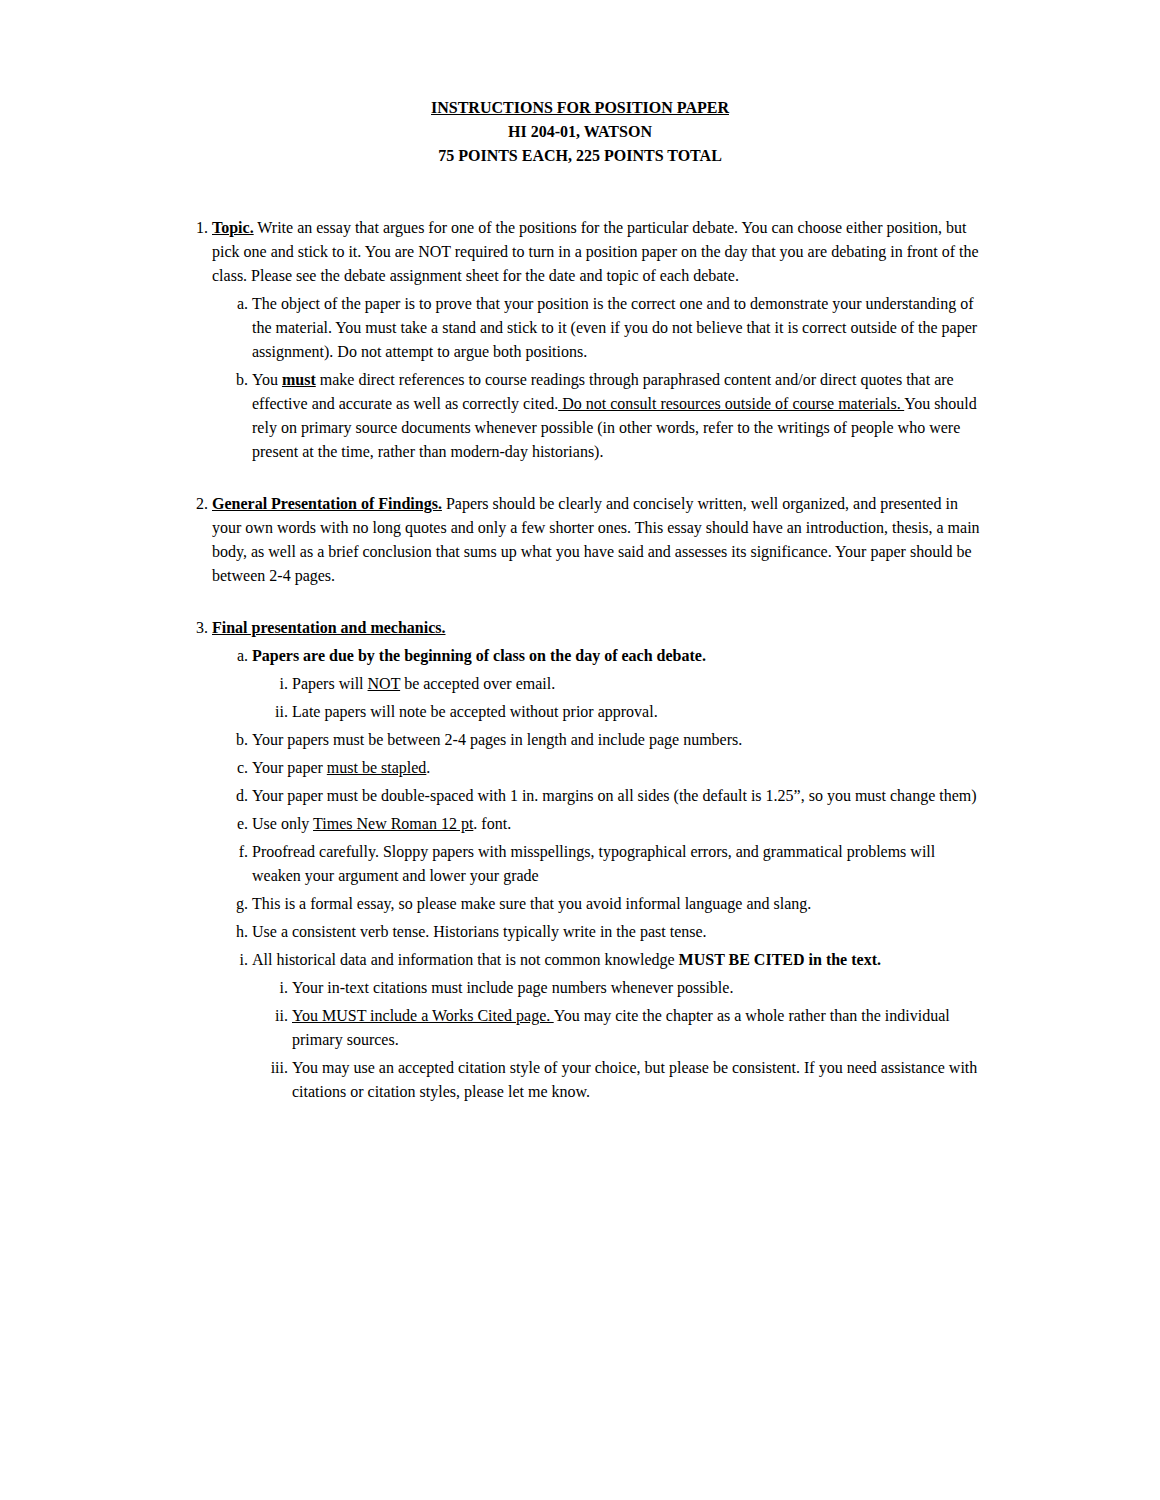INSTRUCTIONS FOR POSITION PAPER
HI 204-01, WATSON
75 POINTS EACH, 225 POINTS TOTAL
Topic. Write an essay that argues for one of the positions for the particular debate. You can choose either position, but pick one and stick to it. You are NOT required to turn in a position paper on the day that you are debating in front of the class. Please see the debate assignment sheet for the date and topic of each debate.
The object of the paper is to prove that your position is the correct one and to demonstrate your understanding of the material. You must take a stand and stick to it (even if you do not believe that it is correct outside of the paper assignment). Do not attempt to argue both positions.
You must make direct references to course readings through paraphrased content and/or direct quotes that are effective and accurate as well as correctly cited. Do not consult resources outside of course materials. You should rely on primary source documents whenever possible (in other words, refer to the writings of people who were present at the time, rather than modern-day historians).
General Presentation of Findings. Papers should be clearly and concisely written, well organized, and presented in your own words with no long quotes and only a few shorter ones. This essay should have an introduction, thesis, a main body, as well as a brief conclusion that sums up what you have said and assesses its significance. Your paper should be between 2-4 pages.
Final presentation and mechanics.
Papers are due by the beginning of class on the day of each debate.
Papers will NOT be accepted over email.
Late papers will note be accepted without prior approval.
Your papers must be between 2-4 pages in length and include page numbers.
Your paper must be stapled.
Your paper must be double-spaced with 1 in. margins on all sides (the default is 1.25”, so you must change them)
Use only Times New Roman 12 pt. font.
Proofread carefully. Sloppy papers with misspellings, typographical errors, and grammatical problems will weaken your argument and lower your grade
This is a formal essay, so please make sure that you avoid informal language and slang.
Use a consistent verb tense. Historians typically write in the past tense.
All historical data and information that is not common knowledge MUST BE CITED in the text.
Your in-text citations must include page numbers whenever possible.
You MUST include a Works Cited page. You may cite the chapter as a whole rather than the individual primary sources.
You may use an accepted citation style of your choice, but please be consistent. If you need assistance with citations or citation styles, please let me know.